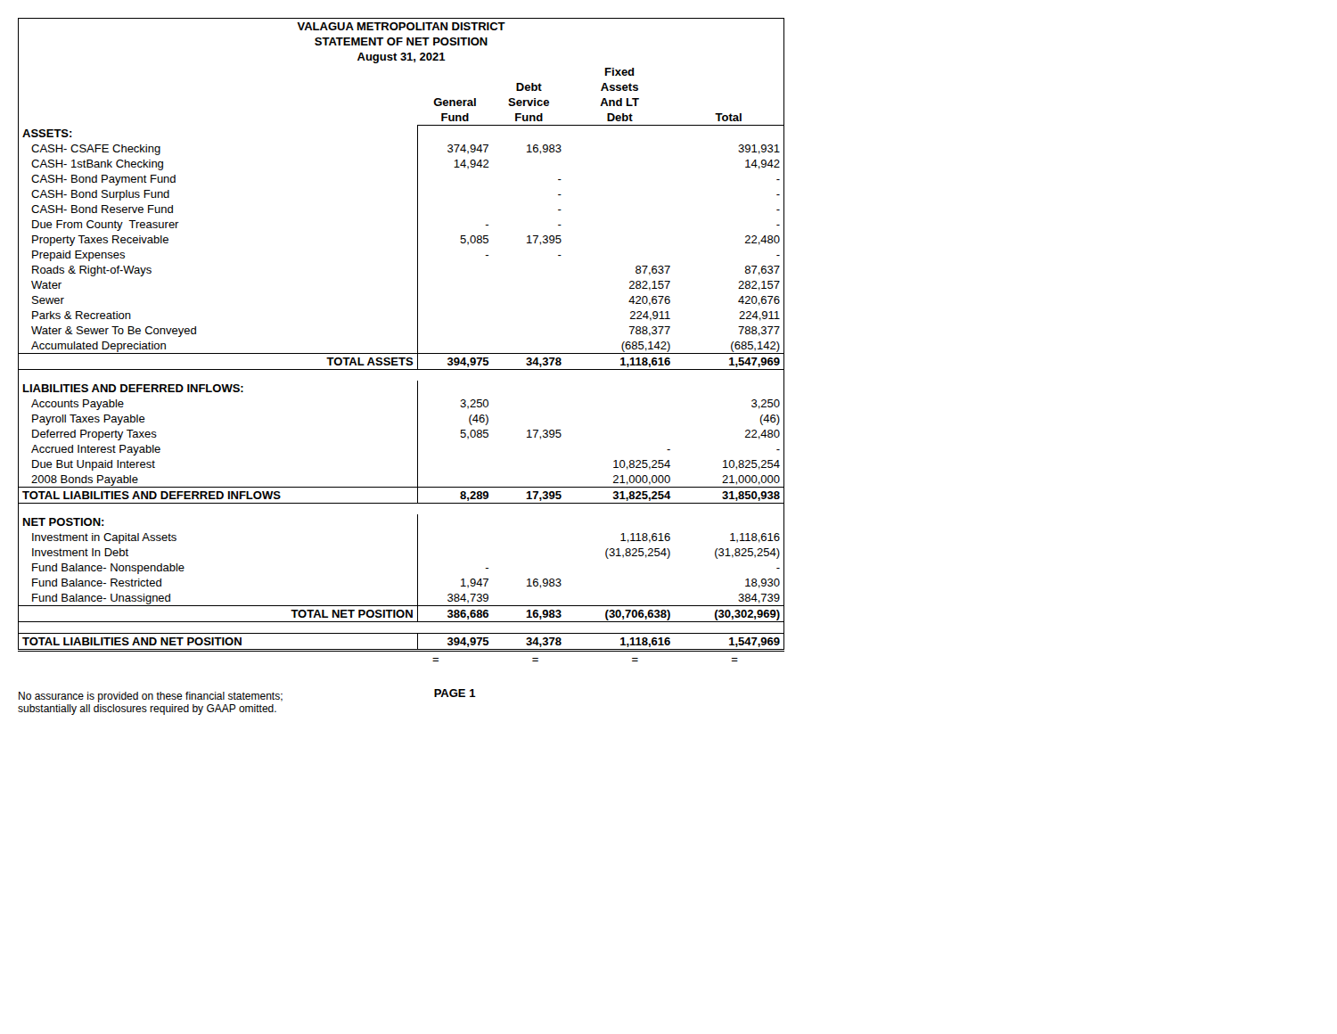| VALAGUA METROPOLITAN DISTRICT |
| STATEMENT OF NET POSITION |
| August 31, 2021 |
| | | | | Fixed | |
| | | | Debt | Assets | |
| | | General | Service | And LT | |
| | | Fund | Fund | Debt | Total |
| ASSETS: | | | | |
| CASH- CSAFE Checking | 374,947 | 16,983 | | 391,931 |
| CASH- 1stBank Checking | 14,942 | | | 14,942 |
| CASH- Bond Payment Fund | | - | | - |
| CASH- Bond Surplus Fund | | - | | - |
| CASH- Bond Reserve Fund | | - | | - |
| Due From County Treasurer | - | - | | - |
| Property Taxes Receivable | 5,085 | 17,395 | | 22,480 |
| Prepaid Expenses | - | - | | - |
| Roads & Right-of-Ways | | | 87,637 | 87,637 |
| Water | | | 282,157 | 282,157 |
| Sewer | | | 420,676 | 420,676 |
| Parks & Recreation | | | 224,911 | 224,911 |
| Water & Sewer To Be Conveyed | | | 788,377 | 788,377 |
| Accumulated Depreciation | | | (685,142) | (685,142) |
| | TOTAL ASSETS | 394,975 | 34,378 | 1,118,616 | 1,547,969 |
| LIABILITIES AND DEFERRED INFLOWS: | | | | |
| Accounts Payable | 3,250 | | | 3,250 |
| Payroll Taxes Payable | (46) | | | (46) |
| Deferred Property Taxes | 5,085 | 17,395 | | 22,480 |
| Accrued Interest Payable | | | - | - |
| Due But Unpaid Interest | | | 10,825,254 | 10,825,254 |
| 2008 Bonds Payable | | | 21,000,000 | 21,000,000 |
| TOTAL LIABILITIES AND DEFERRED INFLOWS | 8,289 | 17,395 | 31,825,254 | 31,850,938 |
| NET POSTION: | | | | |
| Investment in Capital Assets | | | 1,118,616 | 1,118,616 |
| Investment In Debt | | | (31,825,254) | (31,825,254) |
| Fund Balance- Nonspendable | - | | | - |
| Fund Balance- Restricted | 1,947 | 16,983 | | 18,930 |
| Fund Balance- Unassigned | 384,739 | | | 384,739 |
| | TOTAL NET POSITION | 386,686 | 16,983 | (30,706,638) | (30,302,969) |
| TOTAL LIABILITIES AND NET POSITION | 394,975 | 34,378 | 1,118,616 | 1,547,969 |
| | = | = | = | = |
No assurance is provided on these financial statements;
substantially all disclosures required by GAAP omitted.
PAGE 1